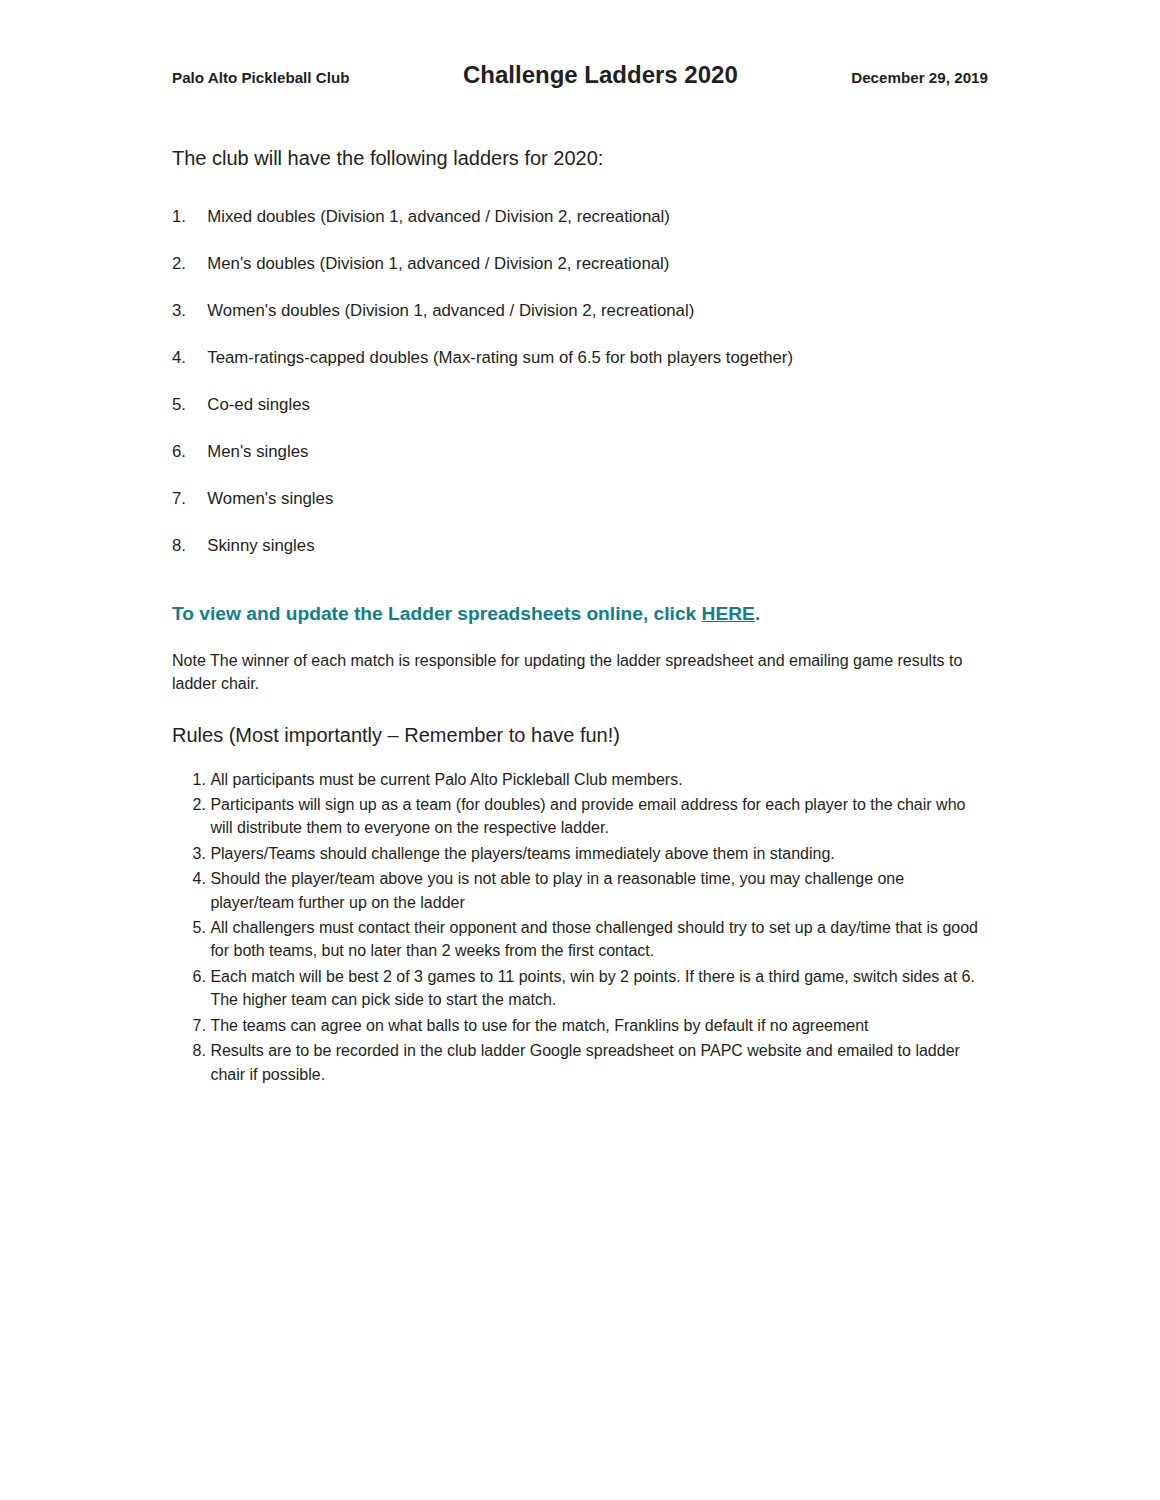Palo Alto Pickleball Club
Challenge Ladders 2020
December 29, 2019
The club will have the following ladders for 2020:
Mixed doubles (Division 1, advanced / Division 2, recreational)
Men's doubles (Division 1, advanced / Division 2, recreational)
Women's doubles (Division 1, advanced / Division 2, recreational)
Team-ratings-capped doubles (Max-rating sum of 6.5 for both players together)
Co-ed singles
Men's singles
Women's singles
Skinny singles
To view and update the Ladder spreadsheets online, click HERE.
Note The winner of each match is responsible for updating the ladder spreadsheet and emailing game results to ladder chair.
Rules (Most importantly – Remember to have fun!)
All participants must be current Palo Alto Pickleball Club members.
Participants will sign up as a team (for doubles) and provide email address for each player to the chair who will distribute them to everyone on the respective ladder.
Players/Teams should challenge the players/teams immediately above them in standing.
Should the player/team above you is not able to play in a reasonable time, you may challenge one player/team further up on the ladder
All challengers must contact their opponent and those challenged should try to set up a day/time that is good for both teams, but no later than 2 weeks from the first contact.
Each match will be best 2 of 3 games to 11 points, win by 2 points. If there is a third game, switch sides at 6. The higher team can pick side to start the match.
The teams can agree on what balls to use for the match, Franklins by default if no agreement
Results are to be recorded in the club ladder Google spreadsheet on PAPC website and emailed to ladder chair if possible.